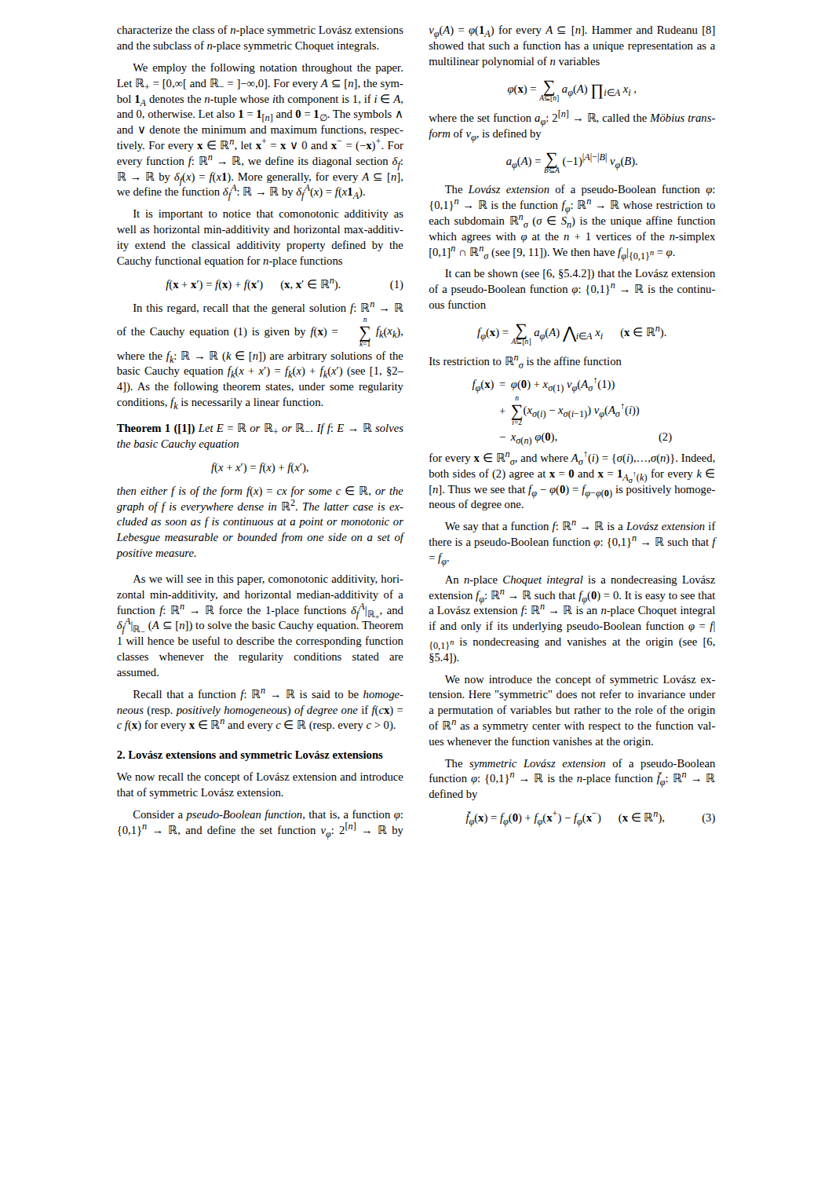characterize the class of n-place symmetric Lovász extensions and the subclass of n-place symmetric Choquet integrals.
We employ the following notation throughout the paper. Let ℝ+ = [0,∞[ and ℝ− = ]−∞,0]. For every A ⊆ [n], the symbol 1A denotes the n-tuple whose ith component is 1, if i ∈ A, and 0, otherwise. Let also 1 = 1[n] and 0 = 1∅. The symbols ∧ and ∨ denote the minimum and maximum functions, respectively. For every x ∈ ℝn, let x+ = x ∨ 0 and x− = (−x)+. For every function f: ℝn → ℝ, we define its diagonal section δf: ℝ → ℝ by δf(x) = f(x 1). More generally, for every A ⊆ [n], we define the function δfA: ℝ → ℝ by δfA(x) = f(x 1A).
It is important to notice that comonotonic additivity as well as horizontal min-additivity and horizontal max-additivity extend the classical additivity property defined by the Cauchy functional equation for n-place functions
(1) f(x + x′) = f(x) + f(x′) (x, x′ ∈ ℝn).
In this regard, recall that the general solution f: ℝn → ℝ of the Cauchy equation (1) is given by f(x) = n∑k=1 fk(xk), where the fk: ℝ → ℝ (k ∈ [n]) are arbitrary solutions of the basic Cauchy equation fk(x + x′) = fk(x) + fk(x′) (see [1, §2–4]). As the following theorem states, under some regularity conditions, fk is necessarily a linear function.
Theorem 1 ([1]) Let E = ℝ or ℝ+ or ℝ−. If f: E → ℝ solves the basic Cauchy equation
f(x + x′) = f(x) + f(x′),
then either f is of the form f(x) = cx for some c ∈ ℝ, or the graph of f is everywhere dense in ℝ2. The latter case is excluded as soon as f is continuous at a point or monotonic or Lebesgue measurable or bounded from one side on a set of positive measure.
As we will see in this paper, comonotonic additivity, horizontal min-additivity, and horizontal median-additivity of a function f: ℝn → ℝ force the 1-place functions δfA|ℝ+, and δfA|ℝ− (A ⊆ [n]) to solve the basic Cauchy equation. Theorem 1 will hence be useful to describe the corresponding function classes whenever the regularity conditions stated are assumed.
Recall that a function f: ℝn → ℝ is said to be homogeneous (resp. positively homogeneous) of degree one if f(cx) = c f(x) for every x ∈ ℝn and every c ∈ ℝ (resp. every c > 0).
2. Lovász extensions and symmetric Lovász extensions
We now recall the concept of Lovász extension and introduce that of symmetric Lovász extension.
Consider a pseudo-Boolean function, that is, a function φ: {0,1}n → ℝ, and define the set function vφ: 2[n] → ℝ by vφ(A) = φ(1A) for every A ⊆ [n]. Hammer and Rudeanu [8] showed that such a function has a unique representation as a multilinear polynomial of n variables
φ(x) = ∑A⊆[n] aφ(A) ∏i∈A xi ,
where the set function aφ: 2[n] → ℝ, called the Möbius transform of vφ, is defined by
aφ(A) = ∑B⊆A (−1)|A|−|B| vφ(B).
The Lovász extension of a pseudo-Boolean function φ: {0,1}n → ℝ is the function fφ: ℝn → ℝ whose restriction to each subdomain ℝnσ (σ ∈ Sn) is the unique affine function which agrees with φ at the n + 1 vertices of the n-simplex [0,1]n ∩ ℝnσ (see [9, 11]). We then have fφ|{0,1}n = φ.
It can be shown (see [6, §5.4.2]) that the Lovász extension of a pseudo-Boolean function φ: {0,1}n → ℝ is the continuous function
fφ(x) = ∑A⊆[n] aφ(A) ⋀i∈A xi (x ∈ ℝn).
Its restriction to ℝnσ is the affine function
| f φ ( x ) | = | φ ( 0 ) + x σ (1) v φ ( A σ ↑ (1)) | |
| | + | n ∑ i =2 ( x σ ( i ) − x σ ( i −1) ) v φ ( A σ ↑ ( i )) | |
| | − | x σ ( n ) φ ( 0 ), | (2) |
for every x ∈ ℝnσ, and where Aσ↑(i) = {σ(i),…,σ(n)}. Indeed, both sides of (2) agree at x = 0 and x = 1Aσ↑(k) for every k ∈ [n]. Thus we see that fφ − φ(0) = fφ−φ(0) is positively homogeneous of degree one.
We say that a function f: ℝn → ℝ is a Lovász extension if there is a pseudo-Boolean function φ: {0,1}n → ℝ such that f = fφ.
An n-place Choquet integral is a nondecreasing Lovász extension fφ: ℝn → ℝ such that fφ(0) = 0. It is easy to see that a Lovász extension f: ℝn → ℝ is an n-place Choquet integral if and only if its underlying pseudo-Boolean function φ = f|{0,1}n is nondecreasing and vanishes at the origin (see [6, §5.4]).
We now introduce the concept of symmetric Lovász extension. Here "symmetric" does not refer to invariance under a permutation of variables but rather to the role of the origin of ℝn as a symmetry center with respect to the function values whenever the function vanishes at the origin.
The symmetric Lovász extension of a pseudo-Boolean function φ: {0,1}n → ℝ is the n-place function f̌φ: ℝn → ℝ defined by
(3) f̌φ(x) = fφ(0) + fφ(x+) − fφ(x−) (x ∈ ℝn),